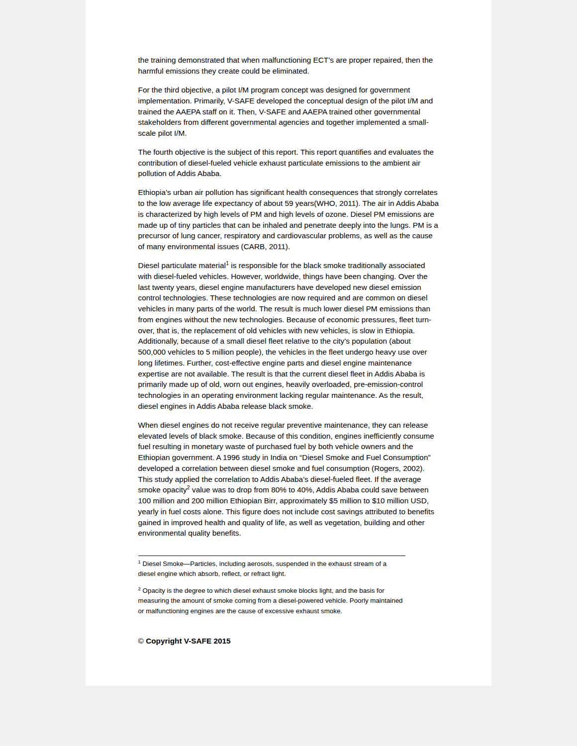the training demonstrated that when malfunctioning ECT’s are proper repaired, then the harmful emissions they create could be eliminated.
For the third objective, a pilot I/M program concept was designed for government implementation. Primarily, V-SAFE developed the conceptual design of the pilot I/M and trained the AAEPA staff on it. Then, V-SAFE and AAEPA trained other governmental stakeholders from different governmental agencies and together implemented a small-scale pilot I/M.
The fourth objective is the subject of this report. This report quantifies and evaluates the contribution of diesel-fueled vehicle exhaust particulate emissions to the ambient air pollution of Addis Ababa.
Ethiopia’s urban air pollution has significant health consequences that strongly correlates to the low average life expectancy of about 59 years(WHO, 2011). The air in Addis Ababa is characterized by high levels of PM and high levels of ozone. Diesel PM emissions are made up of tiny particles that can be inhaled and penetrate deeply into the lungs. PM is a precursor of lung cancer, respiratory and cardiovascular problems, as well as the cause of many environmental issues (CARB, 2011).
Diesel particulate material1 is responsible for the black smoke traditionally associated with diesel-fueled vehicles. However, worldwide, things have been changing. Over the last twenty years, diesel engine manufacturers have developed new diesel emission control technologies. These technologies are now required and are common on diesel vehicles in many parts of the world. The result is much lower diesel PM emissions than from engines without the new technologies. Because of economic pressures, fleet turn-over, that is, the replacement of old vehicles with new vehicles, is slow in Ethiopia. Additionally, because of a small diesel fleet relative to the city’s population (about 500,000 vehicles to 5 million people), the vehicles in the fleet undergo heavy use over long lifetimes. Further, cost-effective engine parts and diesel engine maintenance expertise are not available. The result is that the current diesel fleet in Addis Ababa is primarily made up of old, worn out engines, heavily overloaded, pre-emission-control technologies in an operating environment lacking regular maintenance. As the result, diesel engines in Addis Ababa release black smoke.
When diesel engines do not receive regular preventive maintenance, they can release elevated levels of black smoke. Because of this condition, engines inefficiently consume fuel resulting in monetary waste of purchased fuel by both vehicle owners and the Ethiopian government. A 1996 study in India on “Diesel Smoke and Fuel Consumption” developed a correlation between diesel smoke and fuel consumption (Rogers, 2002). This study applied the correlation to Addis Ababa’s diesel-fueled fleet. If the average smoke opacity2 value was to drop from 80% to 40%, Addis Ababa could save between 100 million and 200 million Ethiopian Birr, approximately $5 million to $10 million USD, yearly in fuel costs alone. This figure does not include cost savings attributed to benefits gained in improved health and quality of life, as well as vegetation, building and other environmental quality benefits.
1 Diesel Smoke—Particles, including aerosols, suspended in the exhaust stream of a diesel engine which absorb, reflect, or refract light.
2 Opacity is the degree to which diesel exhaust smoke blocks light, and the basis for measuring the amount of smoke coming from a diesel-powered vehicle. Poorly maintained or malfunctioning engines are the cause of excessive exhaust smoke.
© Copyright V-SAFE 2015